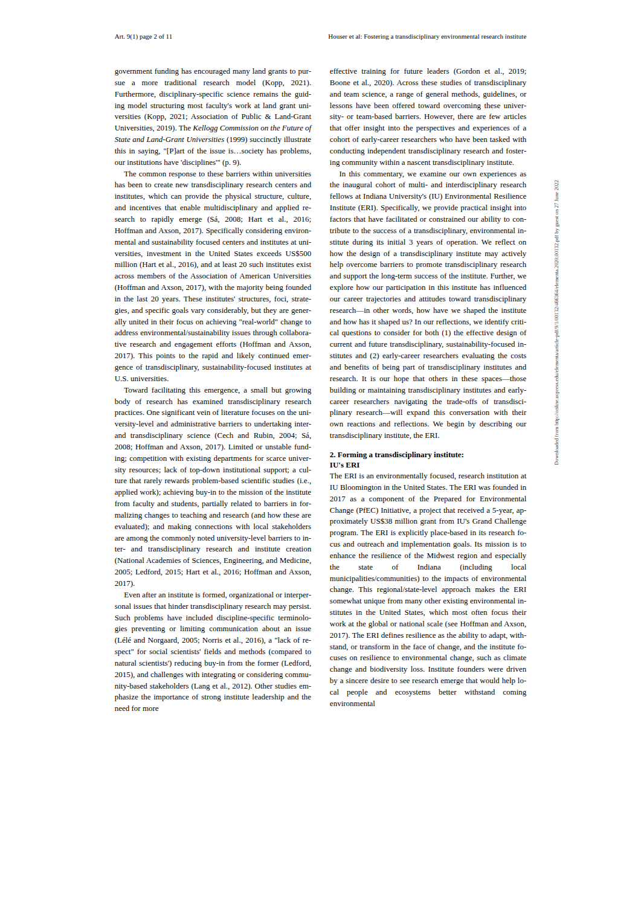Art. 9(1) page 2 of 11
Houser et al: Fostering a transdisciplinary environmental research institute
government funding has encouraged many land grants to pursue a more traditional research model (Kopp, 2021). Furthermore, disciplinary-specific science remains the guiding model structuring most faculty's work at land grant universities (Kopp, 2021; Association of Public & Land-Grant Universities, 2019). The Kellogg Commission on the Future of State and Land-Grant Universities (1999) succinctly illustrate this in saying, "[P]art of the issue is…society has problems, our institutions have 'disciplines'" (p. 9).
The common response to these barriers within universities has been to create new transdisciplinary research centers and institutes, which can provide the physical structure, culture, and incentives that enable multidisciplinary and applied research to rapidly emerge (Sá, 2008; Hart et al., 2016; Hoffman and Axson, 2017). Specifically considering environmental and sustainability focused centers and institutes at universities, investment in the United States exceeds US$500 million (Hart et al., 2016), and at least 20 such institutes exist across members of the Association of American Universities (Hoffman and Axson, 2017), with the majority being founded in the last 20 years. These institutes' structures, foci, strategies, and specific goals vary considerably, but they are generally united in their focus on achieving "real-world" change to address environmental/sustainability issues through collaborative research and engagement efforts (Hoffman and Axson, 2017). This points to the rapid and likely continued emergence of transdisciplinary, sustainability-focused institutes at U.S. universities.
Toward facilitating this emergence, a small but growing body of research has examined transdisciplinary research practices. One significant vein of literature focuses on the university-level and administrative barriers to undertaking inter- and transdisciplinary science (Cech and Rubin, 2004; Sá, 2008; Hoffman and Axson, 2017). Limited or unstable funding; competition with existing departments for scarce university resources; lack of top-down institutional support; a culture that rarely rewards problem-based scientific studies (i.e., applied work); achieving buy-in to the mission of the institute from faculty and students, partially related to barriers in formalizing changes to teaching and research (and how these are evaluated); and making connections with local stakeholders are among the commonly noted university-level barriers to inter- and transdisciplinary research and institute creation (National Academies of Sciences, Engineering, and Medicine, 2005; Ledford, 2015; Hart et al., 2016; Hoffman and Axson, 2017).
Even after an institute is formed, organizational or interpersonal issues that hinder transdisciplinary research may persist. Such problems have included discipline-specific terminologies preventing or limiting communication about an issue (Lélé and Norgaard, 2005; Norris et al., 2016), a "lack of respect" for social scientists' fields and methods (compared to natural scientists') reducing buy-in from the former (Ledford, 2015), and challenges with integrating or considering community-based stakeholders (Lang et al., 2012). Other studies emphasize the importance of strong institute leadership and the need for more
effective training for future leaders (Gordon et al., 2019; Boone et al., 2020). Across these studies of transdisciplinary and team science, a range of general methods, guidelines, or lessons have been offered toward overcoming these university- or team-based barriers. However, there are few articles that offer insight into the perspectives and experiences of a cohort of early-career researchers who have been tasked with conducting independent transdisciplinary research and fostering community within a nascent transdisciplinary institute.
In this commentary, we examine our own experiences as the inaugural cohort of multi- and interdisciplinary research fellows at Indiana University's (IU) Environmental Resilience Institute (ERI). Specifically, we provide practical insight into factors that have facilitated or constrained our ability to contribute to the success of a transdisciplinary, environmental institute during its initial 3 years of operation. We reflect on how the design of a transdisciplinary institute may actively help overcome barriers to promote transdisciplinary research and support the long-term success of the institute. Further, we explore how our participation in this institute has influenced our career trajectories and attitudes toward transdisciplinary research—in other words, how have we shaped the institute and how has it shaped us? In our reflections, we identify critical questions to consider for both (1) the effective design of current and future transdisciplinary, sustainability-focused institutes and (2) early-career researchers evaluating the costs and benefits of being part of transdisciplinary institutes and research. It is our hope that others in these spaces—those building or maintaining transdisciplinary institutes and early-career researchers navigating the trade-offs of transdisciplinary research—will expand this conversation with their own reactions and reflections. We begin by describing our transdisciplinary institute, the ERI.
2. Forming a transdisciplinary institute:
IU's ERI
The ERI is an environmentally focused, research institution at IU Bloomington in the United States. The ERI was founded in 2017 as a component of the Prepared for Environmental Change (PfEC) Initiative, a project that received a 5-year, approximately US$38 million grant from IU's Grand Challenge program. The ERI is explicitly place-based in its research focus and outreach and implementation goals. Its mission is to enhance the resilience of the Midwest region and especially the state of Indiana (including local municipalities/communities) to the impacts of environmental change. This regional/state-level approach makes the ERI somewhat unique from many other existing environmental institutes in the United States, which most often focus their work at the global or national scale (see Hoffman and Axson, 2017). The ERI defines resilience as the ability to adapt, withstand, or transform in the face of change, and the institute focuses on resilience to environmental change, such as climate change and biodiversity loss. Institute founders were driven by a sincere desire to see research emerge that would help local people and ecosystems better withstand coming environmental
Downloaded from http://online.ucpress.edu/elementa/article-pdf/9/1/00132/466364/elementa.2020.00132.pdf by guest on 27 June 2022